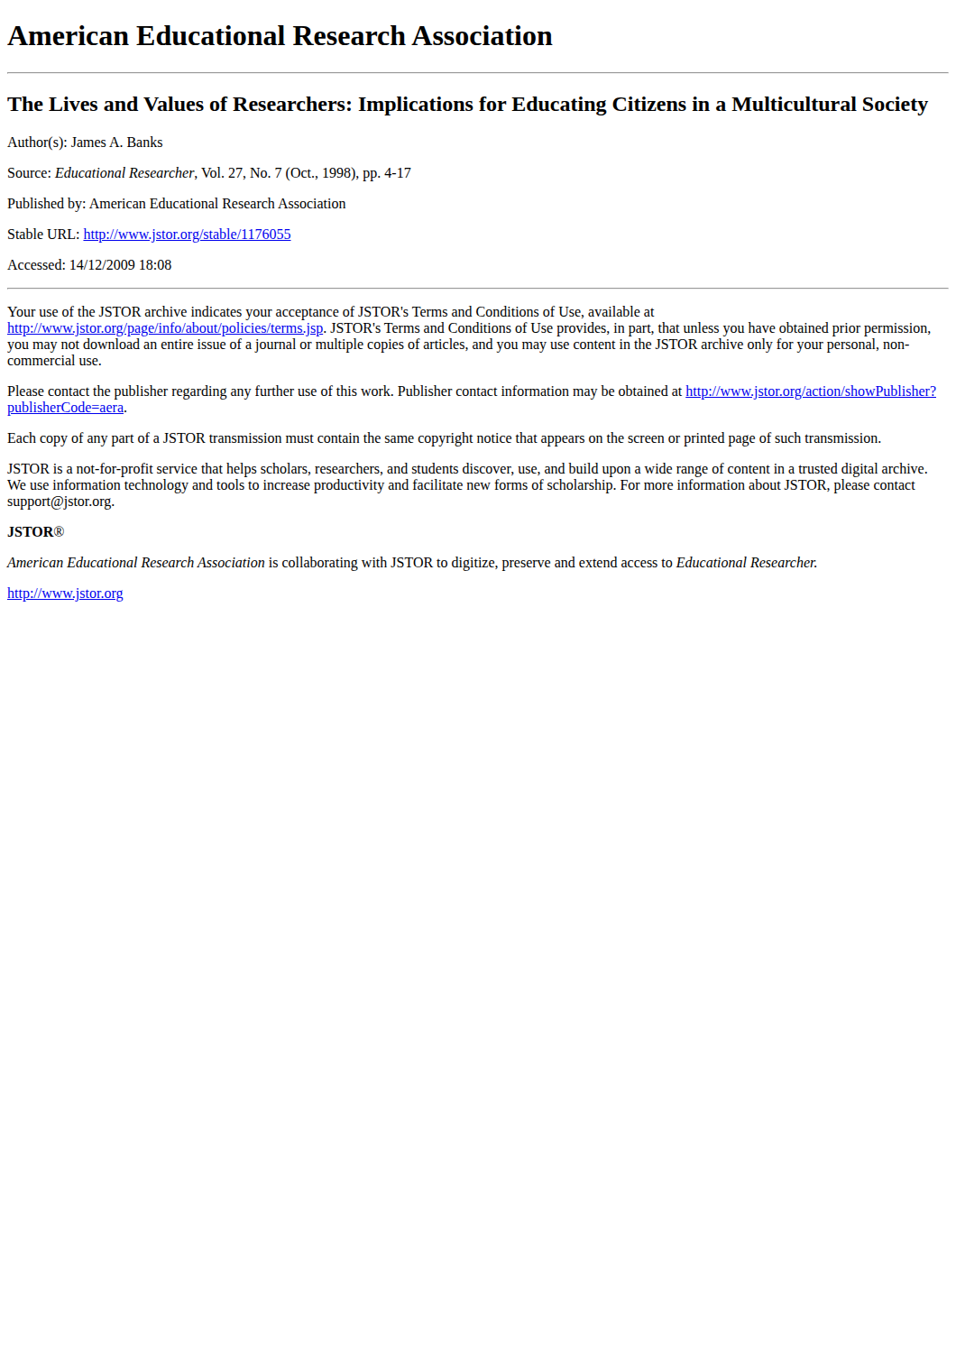American Educational Research Association
The Lives and Values of Researchers: Implications for Educating Citizens in a Multicultural Society
Author(s): James A. Banks
Source: Educational Researcher, Vol. 27, No. 7 (Oct., 1998), pp. 4-17
Published by: American Educational Research Association
Stable URL: http://www.jstor.org/stable/1176055
Accessed: 14/12/2009 18:08
Your use of the JSTOR archive indicates your acceptance of JSTOR's Terms and Conditions of Use, available at http://www.jstor.org/page/info/about/policies/terms.jsp. JSTOR's Terms and Conditions of Use provides, in part, that unless you have obtained prior permission, you may not download an entire issue of a journal or multiple copies of articles, and you may use content in the JSTOR archive only for your personal, non-commercial use.
Please contact the publisher regarding any further use of this work. Publisher contact information may be obtained at http://www.jstor.org/action/showPublisher?publisherCode=aera.
Each copy of any part of a JSTOR transmission must contain the same copyright notice that appears on the screen or printed page of such transmission.
JSTOR is a not-for-profit service that helps scholars, researchers, and students discover, use, and build upon a wide range of content in a trusted digital archive. We use information technology and tools to increase productivity and facilitate new forms of scholarship. For more information about JSTOR, please contact support@jstor.org.
JSTOR®
American Educational Research Association is collaborating with JSTOR to digitize, preserve and extend access to Educational Researcher.
http://www.jstor.org